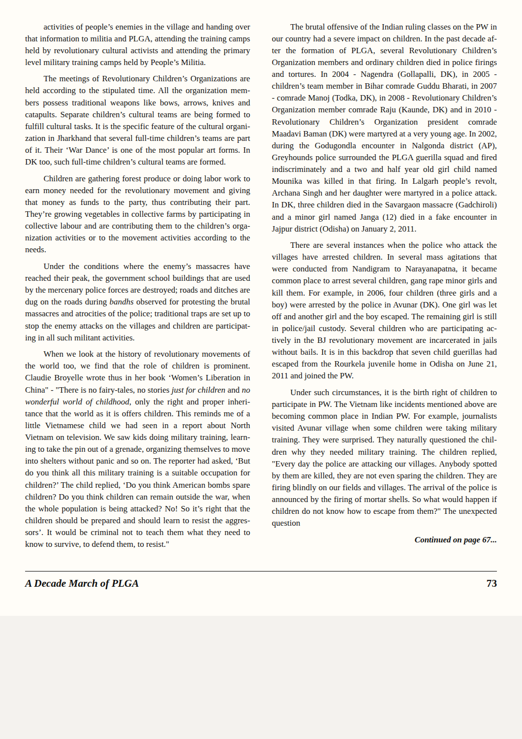activities of people’s enemies in the village and handing over that information to militia and PLGA, attending the training camps held by revolutionary cultural activists and attending the primary level military training camps held by People’s Militia.
The meetings of Revolutionary Children’s Organizations are held according to the stipulated time. All the organization members possess traditional weapons like bows, arrows, knives and catapults. Separate children’s cultural teams are being formed to fulfill cultural tasks. It is the specific feature of the cultural organization in Jharkhand that several full-time children’s teams are part of it. Their ‘War Dance’ is one of the most popular art forms. In DK too, such full-time children’s cultural teams are formed.
Children are gathering forest produce or doing labor work to earn money needed for the revolutionary movement and giving that money as funds to the party, thus contributing their part. They’re growing vegetables in collective farms by participating in collective labour and are contributing them to the children’s organization activities or to the movement activities according to the needs.
Under the conditions where the enemy’s massacres have reached their peak, the government school buildings that are used by the mercenary police forces are destroyed; roads and ditches are dug on the roads during bandhs observed for protesting the brutal massacres and atrocities of the police; traditional traps are set up to stop the enemy attacks on the villages and children are participating in all such militant activities.
When we look at the history of revolutionary movements of the world too, we find that the role of children is prominent. Claudie Broyelle wrote thus in her book ‘Women’s Liberation in China" - "There is no fairy-tales, no stories just for children and no wonderful world of childhood, only the right and proper inheritance that the world as it is offers children. This reminds me of a little Vietnamese child we had seen in a report about North Vietnam on television. We saw kids doing military training, learning to take the pin out of a grenade, organizing themselves to move into shelters without panic and so on. The reporter had asked, ‘But do you think all this military training is a suitable occupation for children?’ The child replied, ‘Do you think American bombs spare children? Do you think children can remain outside the war, when the whole population is being attacked? No! So it’s right that the children should be prepared and should learn to resist the aggressors’. It would be criminal not to teach them what they need to know to survive, to defend them, to resist."
The brutal offensive of the Indian ruling classes on the PW in our country had a severe impact on children. In the past decade after the formation of PLGA, several Revolutionary Children’s Organization members and ordinary children died in police firings and tortures. In 2004 - Nagendra (Gollapalli, DK), in 2005 - children’s team member in Bihar comrade Guddu Bharati, in 2007 - comrade Manoj (Todka, DK), in 2008 - Revolutionary Children’s Organization member comrade Raju (Kaunde, DK) and in 2010 - Revolutionary Children’s Organization president comrade Maadavi Baman (DK) were martyred at a very young age. In 2002, during the Godugondla encounter in Nalgonda district (AP), Greyhounds police surrounded the PLGA guerilla squad and fired indiscriminately and a two and half year old girl child named Mounika was killed in that firing. In Lalgarh people’s revolt, Archana Singh and her daughter were martyred in a police attack. In DK, three children died in the Savargaon massacre (Gadchiroli) and a minor girl named Janga (12) died in a fake encounter in Jajpur district (Odisha) on January 2, 2011.
There are several instances when the police who attack the villages have arrested children. In several mass agitations that were conducted from Nandigram to Narayanapatna, it became common place to arrest several children, gang rape minor girls and kill them. For example, in 2006, four children (three girls and a boy) were arrested by the police in Avunar (DK). One girl was let off and another girl and the boy escaped. The remaining girl is still in police/jail custody. Several children who are participating actively in the BJ revolutionary movement are incarcerated in jails without bails. It is in this backdrop that seven child guerillas had escaped from the Rourkela juvenile home in Odisha on June 21, 2011 and joined the PW.
Under such circumstances, it is the birth right of children to participate in PW. The Vietnam like incidents mentioned above are becoming common place in Indian PW. For example, journalists visited Avunar village when some children were taking military training. They were surprised. They naturally questioned the children why they needed military training. The children replied, "Every day the police are attacking our villages. Anybody spotted by them are killed, they are not even sparing the children. They are firing blindly on our fields and villages. The arrival of the police is announced by the firing of mortar shells. So what would happen if children do not know how to escape from them?" The unexpected question
Continued on page 67...
A Decade March of PLGA 73